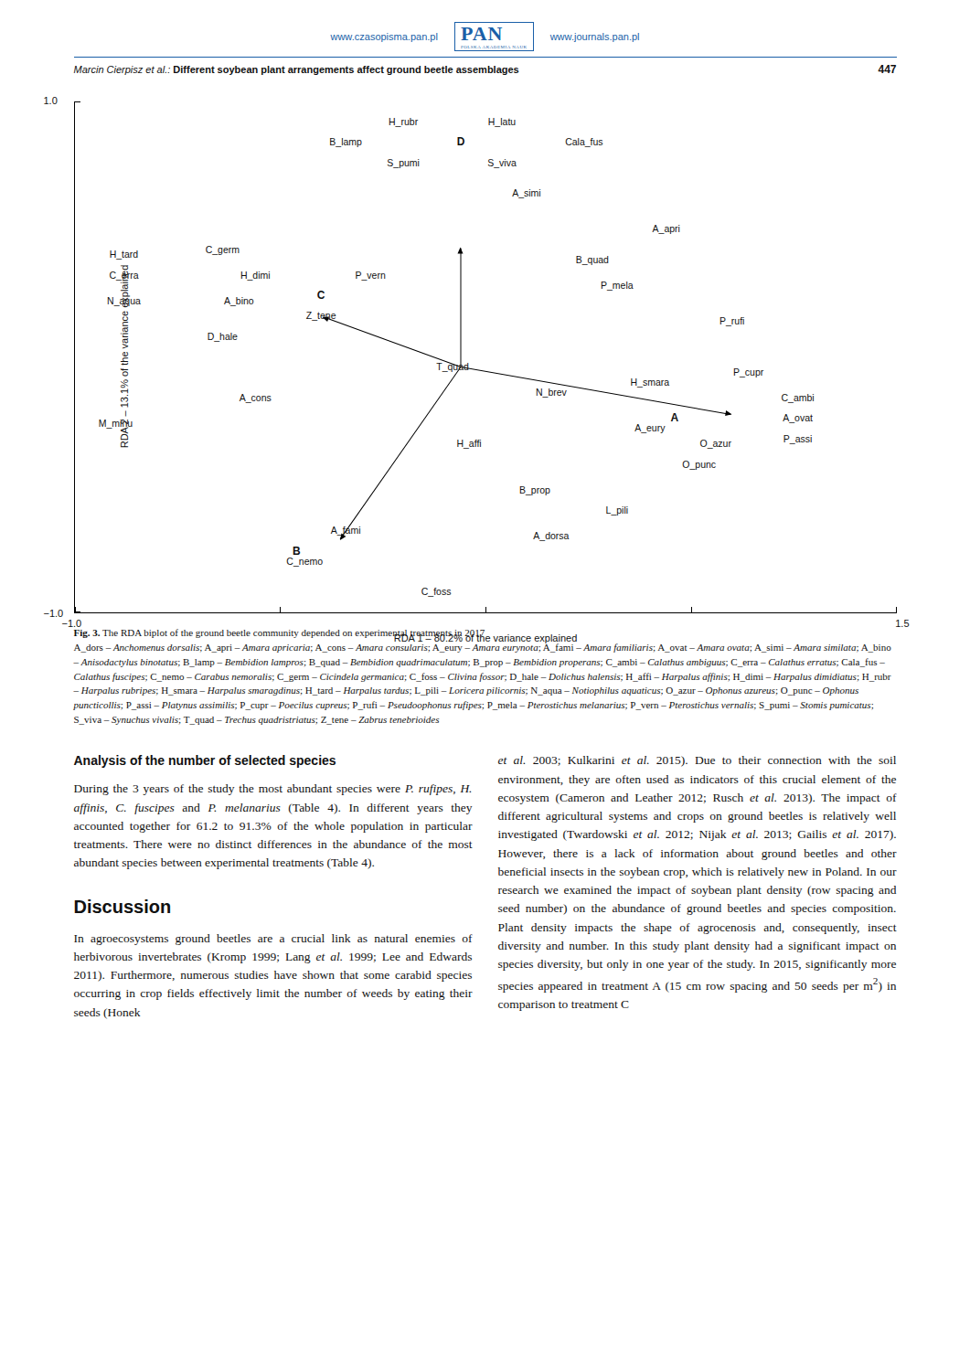www.czasopisma.pan.pl PANPOLSKA AKADEMIA NAUK www.journals.pan.pl
Marcin Cierpisz et al.: Different soybean plant arrangements affect ground beetle assemblages
447
RDA 2 – 13.1% of the variance explained
RDA 1 – 80.2% of the variance explained
1.0
−1.0
−1.0
1.5
D
C
A
B
H_rubr
H_latu
B_lamp
Cala_fus
S_pumi
S_viva
A_simi
A_apri
B_quad
H_tard
C_germ
C_erra
H_dimi
P_vern
P_mela
N_aqua
A_bino
Z_tene
D_hale
P_rufi
T_quad
A_cons
N_brev
H_smara
P_cupr
C_ambi
A_ovat
P_assi
M_minu
A_eury
O_azur
H_affi
O_punc
B_prop
L_pili
A_fami
A_dorsa
C_nemo
C_foss
Fig. 3. The RDA biplot of the ground beetle community depended on experimental treatments in 2017
A_dors – Anchomenus dorsalis; A_apri – Amara apricaria; A_cons – Amara consularis; A_eury – Amara eurynota; A_fami – Amara familiaris; A_ovat – Amara ovata; A_simi – Amara similata; A_bino – Anisodactylus binotatus; B_lamp – Bembidion lampros; B_quad – Bembidion quadrimaculatum; B_prop – Bembidion properans; C_ambi – Calathus ambiguus; C_erra – Calathus erratus; Cala_fus – Calathus fuscipes; C_nemo – Carabus nemoralis; C_germ – Cicindela germanica; C_foss – Clivina fossor; D_hale – Dolichus halensis; H_affi – Harpalus affinis; H_dimi – Harpalus dimidiatus; H_rubr – Harpalus rubripes; H_smara – Harpalus smaragdinus; H_tard – Harpalus tardus; L_pili – Loricera pilicornis; N_aqua – Notiophilus aquaticus; O_azur – Ophonus azureus; O_punc – Ophonus puncticollis; P_assi – Platynus assimilis; P_cupr – Poecilus cupreus; P_rufi – Pseudoophonus rufipes; P_mela – Pterostichus melanarius; P_vern – Pterostichus vernalis; S_pumi – Stomis pumicatus; S_viva – Synuchus vivalis; T_quad – Trechus quadristriatus; Z_tene – Zabrus tenebrioides
Analysis of the number of selected species
During the 3 years of the study the most abundant species were P. rufipes, H. affinis, C. fuscipes and P. melanarius (Table 4). In different years they accounted together for 61.2 to 91.3% of the whole population in particular treatments. There were no distinct differences in the abundance of the most abundant species between experimental treatments (Table 4).
Discussion
In agroecosystems ground beetles are a crucial link as natural enemies of herbivorous invertebrates (Kromp 1999; Lang et al. 1999; Lee and Edwards 2011). Furthermore, numerous studies have shown that some carabid species occurring in crop fields effectively limit the number of weeds by eating their seeds (Honek
et al. 2003; Kulkarini et al. 2015). Due to their connection with the soil environment, they are often used as indicators of this crucial element of the ecosystem (Cameron and Leather 2012; Rusch et al. 2013). The impact of different agricultural systems and crops on ground beetles is relatively well investigated (Twardowski et al. 2012; Nijak et al. 2013; Gailis et al. 2017). However, there is a lack of information about ground beetles and other beneficial insects in the soybean crop, which is relatively new in Poland. In our research we examined the impact of soybean plant density (row spacing and seed number) on the abundance of ground beetles and species composition. Plant density impacts the shape of agrocenosis and, consequently, insect diversity and number. In this study plant density had a significant impact on species diversity, but only in one year of the study. In 2015, significantly more species appeared in treatment A (15 cm row spacing and 50 seeds per m2) in comparison to treatment C